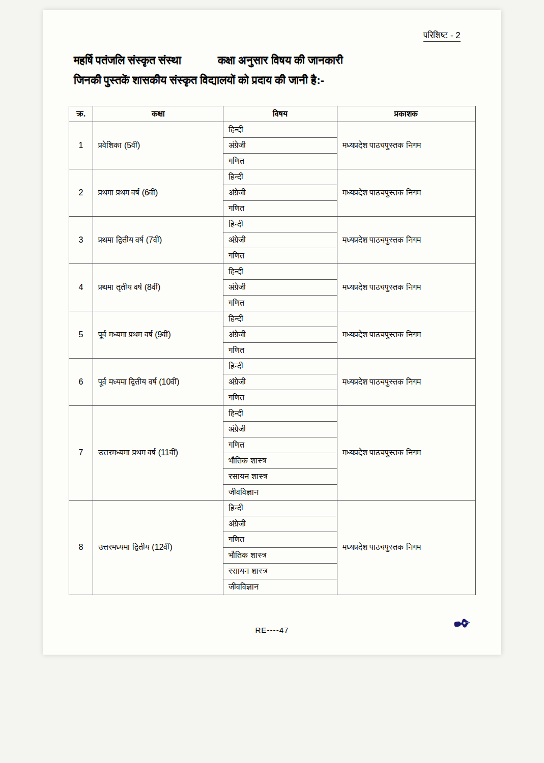परिशिष्ट - 2
महर्षि पतंजलि संस्कृत संस्था कक्षा अनुसार विषय की जानकारी
जिनकी पुस्तकें शासकीय संस्कृत विद्यालयों को प्रदाय की जानी है:-
| क्र. | कक्षा | विषय | प्रकाशक |
| --- | --- | --- | --- |
| 1 | प्रवेशिका (5वीं) | हिन्दी | मध्यप्रदेश पाठ्यपुस्तक निगम |
| अंग्रेजी |
| गणित |
| 2 | प्रथमा प्रथम वर्ष (6वीं) | हिन्दी | मध्यप्रदेश पाठ्यपुस्तक निगम |
| अंग्रेजी |
| गणित |
| 3 | प्रथमा द्वितीय वर्ष (7वीं) | हिन्दी | मध्यप्रदेश पाठ्यपुस्तक निगम |
| अंग्रेजी |
| गणित |
| 4 | प्रथमा तृतीय वर्ष (8वीं) | हिन्दी | मध्यप्रदेश पाठ्यपुस्तक निगम |
| अंग्रेजी |
| गणित |
| 5 | पूर्व मध्यमा प्रथम वर्ष (9वीं) | हिन्दी | मध्यप्रदेश पाठ्यपुस्तक निगम |
| अंग्रेजी |
| गणित |
| 6 | पूर्व मध्यमा द्वितीय वर्ष (10वीं) | हिन्दी | मध्यप्रदेश पाठ्यपुस्तक निगम |
| अंग्रेजी |
| गणित |
| 7 | उत्तरमध्यमा प्रथम वर्ष (11वीं) | हिन्दी | मध्यप्रदेश पाठ्यपुस्तक निगम |
| अंग्रेजी |
| गणित |
| भौतिक शास्त्र |
| रसायन शास्त्र |
| जीवविज्ञान |
| 8 | उत्तरमध्यमा द्वितीय (12वीं) | हिन्दी | मध्यप्रदेश पाठ्यपुस्तक निगम |
| अंग्रेजी |
| गणित |
| भौतिक शास्त्र |
| रसायन शास्त्र |
| जीवविज्ञान |
RE----47
✒